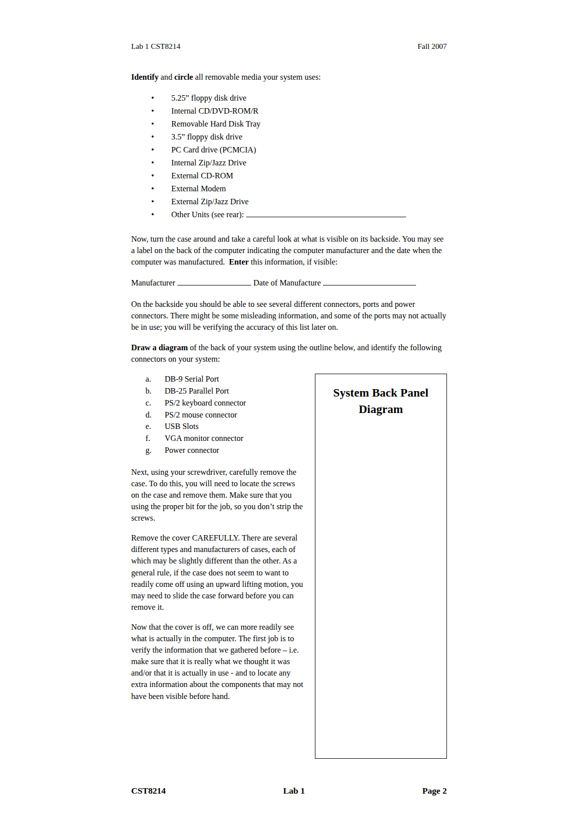Lab 1 CST8214
Fall 2007
Identify and circle all removable media your system uses:
5.25” floppy disk drive
Internal CD/DVD-ROM/R
Removable Hard Disk Tray
3.5” floppy disk drive
PC Card drive (PCMCIA)
Internal Zip/Jazz Drive
External CD-ROM
External Modem
External Zip/Jazz Drive
Other Units (see rear):
Now, turn the case around and take a careful look at what is visible on its backside. You may see a label on the back of the computer indicating the computer manufacturer and the date when the computer was manufactured. Enter this information, if visible:
Manufacturer Date of Manufacture
On the backside you should be able to see several different connectors, ports and power connectors. There might be some misleading information, and some of the ports may not actually be in use; you will be verifying the accuracy of this list later on.
Draw a diagram of the back of your system using the outline below, and identify the following connectors on your system:
DB-9 Serial Port
DB-25 Parallel Port
PS/2 keyboard connector
PS/2 mouse connector
USB Slots
VGA monitor connector
Power connector
Next, using your screwdriver, carefully remove the case. To do this, you will need to locate the screws on the case and remove them. Make sure that you using the proper bit for the job, so you don’t strip the screws.
Remove the cover CAREFULLY. There are several different types and manufacturers of cases, each of which may be slightly different than the other. As a general rule, if the case does not seem to want to readily come off using an upward lifting motion, you may need to slide the case forward before you can remove it.
Now that the cover is off, we can more readily see what is actually in the computer. The first job is to verify the information that we gathered before – i.e. make sure that it is really what we thought it was and/or that it is actually in use - and to locate any extra information about the components that may not have been visible before hand.
System Back Panel Diagram
CST8214
Lab 1
Page 2